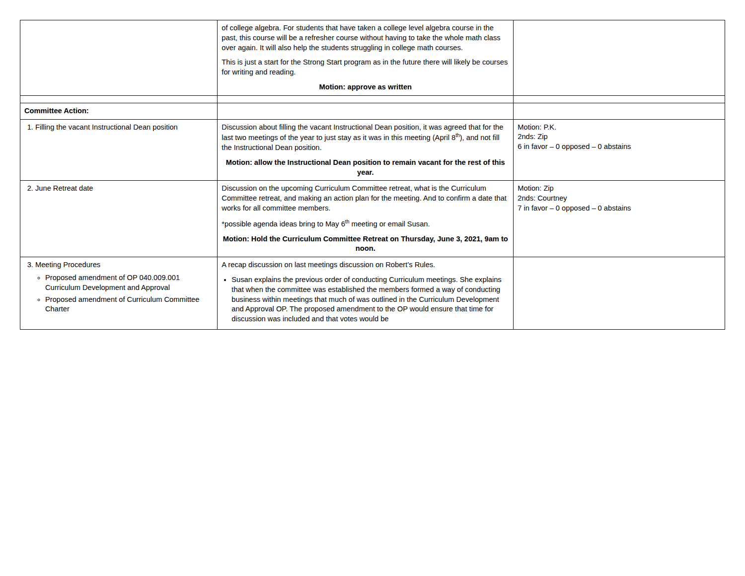| | of college algebra. For students that have taken a college level algebra course in the past, this course will be a refresher course without having to take the whole math class over again. It will also help the students struggling in college math courses. This is just a start for the Strong Start program as in the future there will likely be courses for writing and reading. Motion: approve as written | |
| Committee Action: | | |
| Filling the vacant Instructional Dean position | Discussion about filling the vacant Instructional Dean position, it was agreed that for the last two meetings of the year to just stay as it was in this meeting (April 8 th ), and not fill the Instructional Dean position. Motion: allow the Instructional Dean position to remain vacant for the rest of this year. | Motion: P.K. 2nds: Zip 6 in favor – 0 opposed – 0 abstains |
| June Retreat date | Discussion on the upcoming Curriculum Committee retreat, what is the Curriculum Committee retreat, and making an action plan for the meeting. And to confirm a date that works for all committee members. *possible agenda ideas bring to May 6 th meeting or email Susan. Motion: Hold the Curriculum Committee Retreat on Thursday, June 3, 2021, 9am to noon. | Motion: Zip 2nds: Courtney 7 in favor – 0 opposed – 0 abstains |
| Meeting Procedures Proposed amendment of OP 040.009.001 Curriculum Development and Approval Proposed amendment of Curriculum Committee Charter | A recap discussion on last meetings discussion on Robert’s Rules. Susan explains the previous order of conducting Curriculum meetings. She explains that when the committee was established the members formed a way of conducting business within meetings that much of was outlined in the Curriculum Development and Approval OP. The proposed amendment to the OP would ensure that time for discussion was included and that votes would be | |